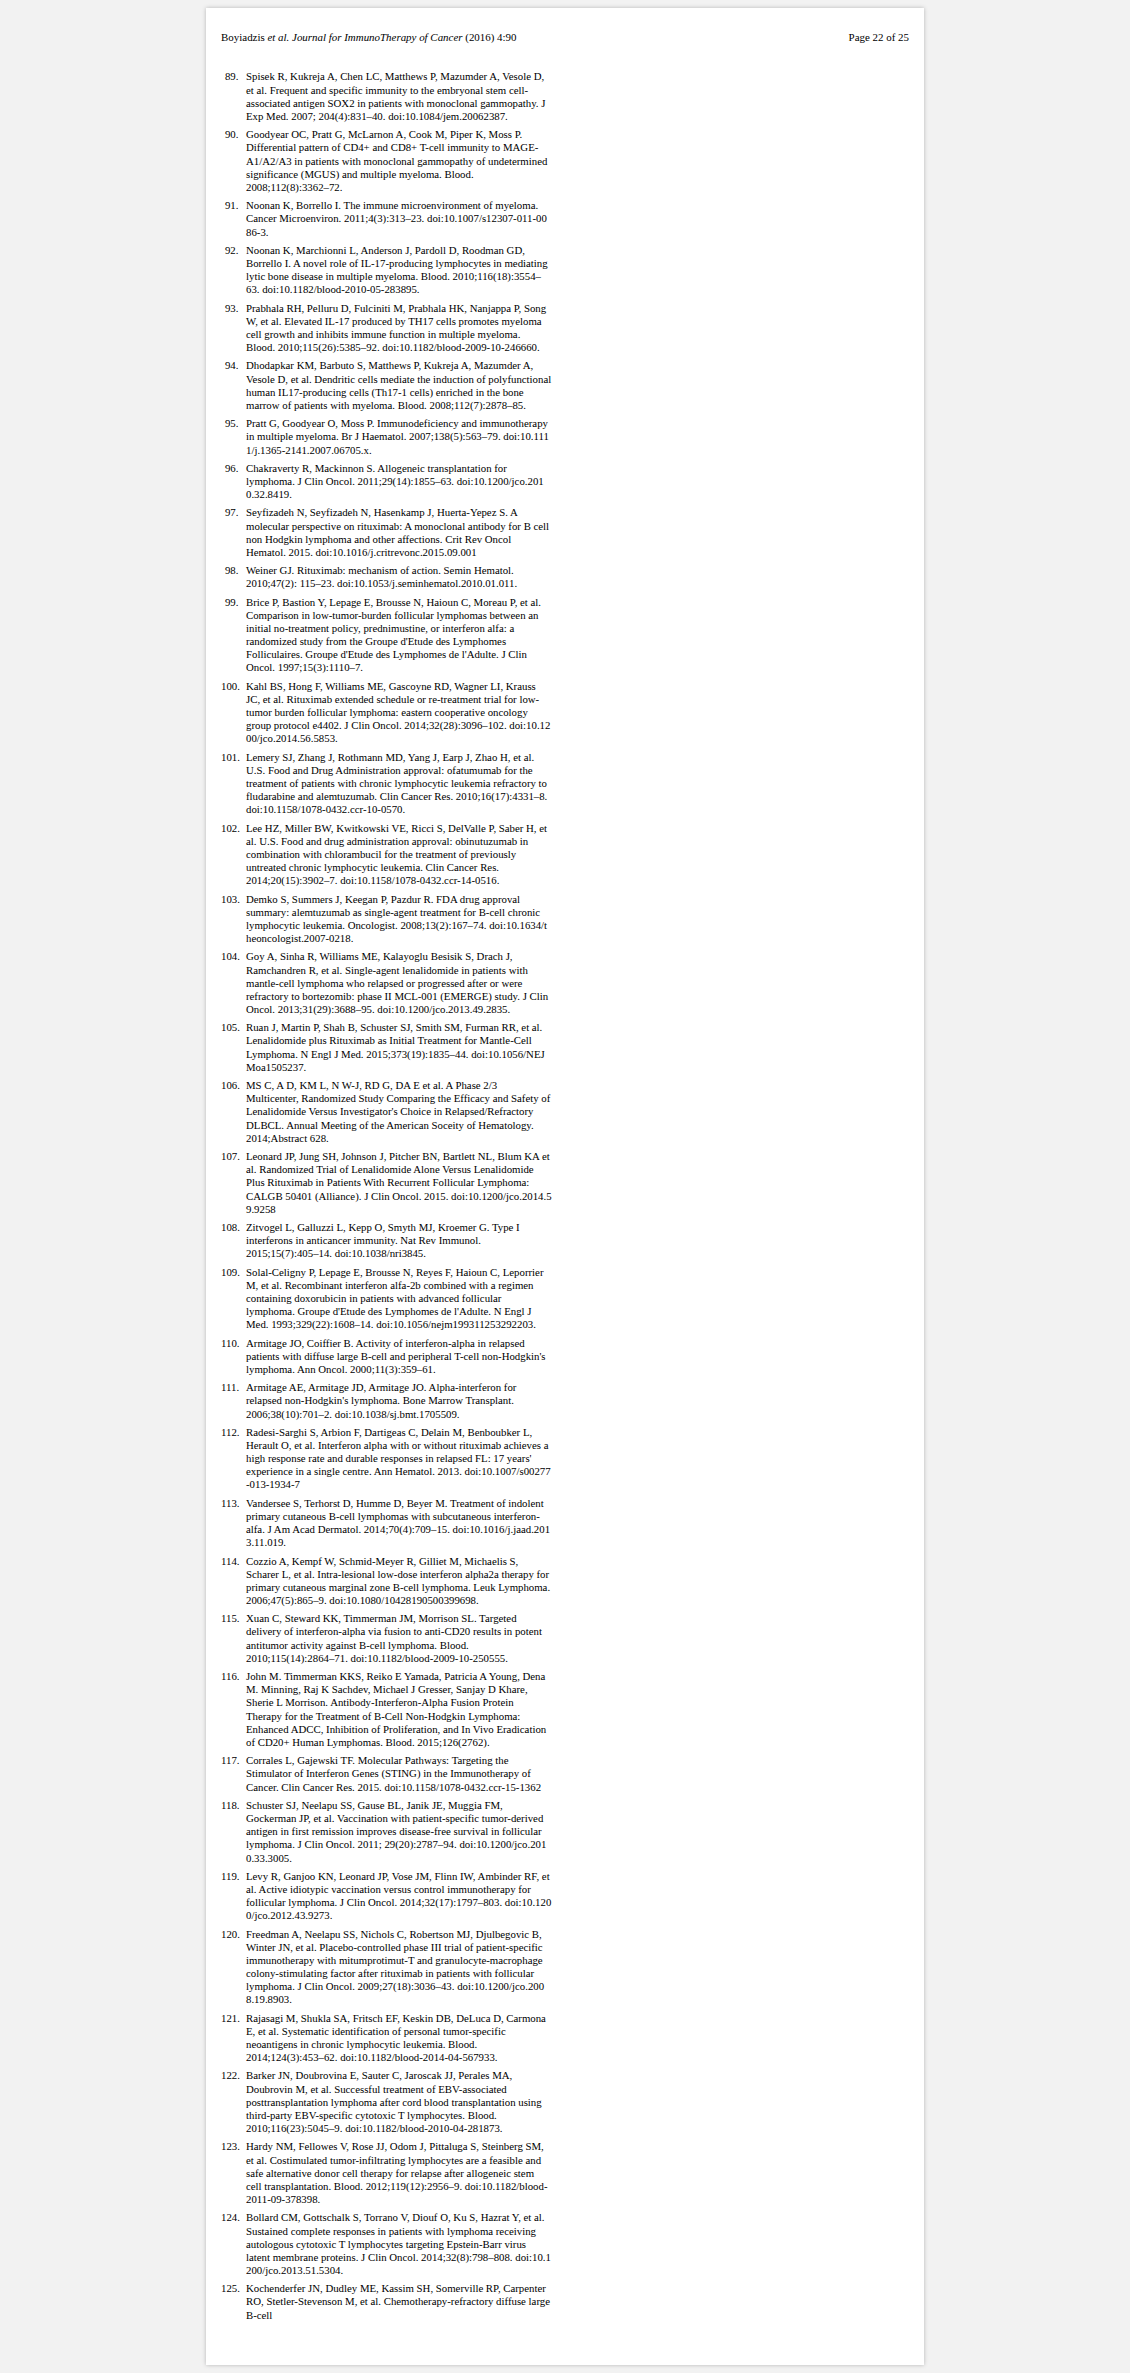Boyiadzis et al. Journal for ImmunoTherapy of Cancer (2016) 4:90
Page 22 of 25
Spisek R, Kukreja A, Chen LC, Matthews P, Mazumder A, Vesole D, et al. Frequent and specific immunity to the embryonal stem cell-associated antigen SOX2 in patients with monoclonal gammopathy. J Exp Med. 2007; 204(4):831–40. doi:10.1084/jem.20062387.
Goodyear OC, Pratt G, McLarnon A, Cook M, Piper K, Moss P. Differential pattern of CD4+ and CD8+ T-cell immunity to MAGE-A1/A2/A3 in patients with monoclonal gammopathy of undetermined significance (MGUS) and multiple myeloma. Blood. 2008;112(8):3362–72.
Noonan K, Borrello I. The immune microenvironment of myeloma. Cancer Microenviron. 2011;4(3):313–23. doi:10.1007/s12307-011-0086-3.
Noonan K, Marchionni L, Anderson J, Pardoll D, Roodman GD, Borrello I. A novel role of IL-17-producing lymphocytes in mediating lytic bone disease in multiple myeloma. Blood. 2010;116(18):3554–63. doi:10.1182/blood-2010-05-283895.
Prabhala RH, Pelluru D, Fulciniti M, Prabhala HK, Nanjappa P, Song W, et al. Elevated IL-17 produced by TH17 cells promotes myeloma cell growth and inhibits immune function in multiple myeloma. Blood. 2010;115(26):5385–92. doi:10.1182/blood-2009-10-246660.
Dhodapkar KM, Barbuto S, Matthews P, Kukreja A, Mazumder A, Vesole D, et al. Dendritic cells mediate the induction of polyfunctional human IL17-producing cells (Th17-1 cells) enriched in the bone marrow of patients with myeloma. Blood. 2008;112(7):2878–85.
Pratt G, Goodyear O, Moss P. Immunodeficiency and immunotherapy in multiple myeloma. Br J Haematol. 2007;138(5):563–79. doi:10.1111/j.1365-2141.2007.06705.x.
Chakraverty R, Mackinnon S. Allogeneic transplantation for lymphoma. J Clin Oncol. 2011;29(14):1855–63. doi:10.1200/jco.2010.32.8419.
Seyfizadeh N, Seyfizadeh N, Hasenkamp J, Huerta-Yepez S. A molecular perspective on rituximab: A monoclonal antibody for B cell non Hodgkin lymphoma and other affections. Crit Rev Oncol Hematol. 2015. doi:10.1016/j.critrevonc.2015.09.001
Weiner GJ. Rituximab: mechanism of action. Semin Hematol. 2010;47(2): 115–23. doi:10.1053/j.seminhematol.2010.01.011.
Brice P, Bastion Y, Lepage E, Brousse N, Haioun C, Moreau P, et al. Comparison in low-tumor-burden follicular lymphomas between an initial no-treatment policy, prednimustine, or interferon alfa: a randomized study from the Groupe d'Etude des Lymphomes Folliculaires. Groupe d'Etude des Lymphomes de l'Adulte. J Clin Oncol. 1997;15(3):1110–7.
Kahl BS, Hong F, Williams ME, Gascoyne RD, Wagner LI, Krauss JC, et al. Rituximab extended schedule or re-treatment trial for low-tumor burden follicular lymphoma: eastern cooperative oncology group protocol e4402. J Clin Oncol. 2014;32(28):3096–102. doi:10.1200/jco.2014.56.5853.
Lemery SJ, Zhang J, Rothmann MD, Yang J, Earp J, Zhao H, et al. U.S. Food and Drug Administration approval: ofatumumab for the treatment of patients with chronic lymphocytic leukemia refractory to fludarabine and alemtuzumab. Clin Cancer Res. 2010;16(17):4331–8. doi:10.1158/1078-0432.ccr-10-0570.
Lee HZ, Miller BW, Kwitkowski VE, Ricci S, DelValle P, Saber H, et al. U.S. Food and drug administration approval: obinutuzumab in combination with chlorambucil for the treatment of previously untreated chronic lymphocytic leukemia. Clin Cancer Res. 2014;20(15):3902–7. doi:10.1158/1078-0432.ccr-14-0516.
Demko S, Summers J, Keegan P, Pazdur R. FDA drug approval summary: alemtuzumab as single-agent treatment for B-cell chronic lymphocytic leukemia. Oncologist. 2008;13(2):167–74. doi:10.1634/theoncologist.2007-0218.
Goy A, Sinha R, Williams ME, Kalayoglu Besisik S, Drach J, Ramchandren R, et al. Single-agent lenalidomide in patients with mantle-cell lymphoma who relapsed or progressed after or were refractory to bortezomib: phase II MCL-001 (EMERGE) study. J Clin Oncol. 2013;31(29):3688–95. doi:10.1200/jco.2013.49.2835.
Ruan J, Martin P, Shah B, Schuster SJ, Smith SM, Furman RR, et al. Lenalidomide plus Rituximab as Initial Treatment for Mantle-Cell Lymphoma. N Engl J Med. 2015;373(19):1835–44. doi:10.1056/NEJMoa1505237.
MS C, A D, KM L, N W-J, RD G, DA E et al. A Phase 2/3 Multicenter, Randomized Study Comparing the Efficacy and Safety of Lenalidomide Versus Investigator's Choice in Relapsed/Refractory DLBCL. Annual Meeting of the American Soceity of Hematology. 2014;Abstract 628.
Leonard JP, Jung SH, Johnson J, Pitcher BN, Bartlett NL, Blum KA et al. Randomized Trial of Lenalidomide Alone Versus Lenalidomide Plus Rituximab in Patients With Recurrent Follicular Lymphoma: CALGB 50401 (Alliance). J Clin Oncol. 2015. doi:10.1200/jco.2014.59.9258
Zitvogel L, Galluzzi L, Kepp O, Smyth MJ, Kroemer G. Type I interferons in anticancer immunity. Nat Rev Immunol. 2015;15(7):405–14. doi:10.1038/nri3845.
Solal-Celigny P, Lepage E, Brousse N, Reyes F, Haioun C, Leporrier M, et al. Recombinant interferon alfa-2b combined with a regimen containing doxorubicin in patients with advanced follicular lymphoma. Groupe d'Etude des Lymphomes de l'Adulte. N Engl J Med. 1993;329(22):1608–14. doi:10.1056/nejm199311253292203.
Armitage JO, Coiffier B. Activity of interferon-alpha in relapsed patients with diffuse large B-cell and peripheral T-cell non-Hodgkin's lymphoma. Ann Oncol. 2000;11(3):359–61.
Armitage AE, Armitage JD, Armitage JO. Alpha-interferon for relapsed non-Hodgkin's lymphoma. Bone Marrow Transplant. 2006;38(10):701–2. doi:10.1038/sj.bmt.1705509.
Radesi-Sarghi S, Arbion F, Dartigeas C, Delain M, Benboubker L, Herault O, et al. Interferon alpha with or without rituximab achieves a high response rate and durable responses in relapsed FL: 17 years' experience in a single centre. Ann Hematol. 2013. doi:10.1007/s00277-013-1934-7
Vandersee S, Terhorst D, Humme D, Beyer M. Treatment of indolent primary cutaneous B-cell lymphomas with subcutaneous interferon-alfa. J Am Acad Dermatol. 2014;70(4):709–15. doi:10.1016/j.jaad.2013.11.019.
Cozzio A, Kempf W, Schmid-Meyer R, Gilliet M, Michaelis S, Scharer L, et al. Intra-lesional low-dose interferon alpha2a therapy for primary cutaneous marginal zone B-cell lymphoma. Leuk Lymphoma. 2006;47(5):865–9. doi:10.1080/10428190500399698.
Xuan C, Steward KK, Timmerman JM, Morrison SL. Targeted delivery of interferon-alpha via fusion to anti-CD20 results in potent antitumor activity against B-cell lymphoma. Blood. 2010;115(14):2864–71. doi:10.1182/blood-2009-10-250555.
John M. Timmerman KKS, Reiko E Yamada, Patricia A Young, Dena M. Minning, Raj K Sachdev, Michael J Gresser, Sanjay D Khare, Sherie L Morrison. Antibody-Interferon-Alpha Fusion Protein Therapy for the Treatment of B-Cell Non-Hodgkin Lymphoma: Enhanced ADCC, Inhibition of Proliferation, and In Vivo Eradication of CD20+ Human Lymphomas. Blood. 2015;126(2762).
Corrales L, Gajewski TF. Molecular Pathways: Targeting the Stimulator of Interferon Genes (STING) in the Immunotherapy of Cancer. Clin Cancer Res. 2015. doi:10.1158/1078-0432.ccr-15-1362
Schuster SJ, Neelapu SS, Gause BL, Janik JE, Muggia FM, Gockerman JP, et al. Vaccination with patient-specific tumor-derived antigen in first remission improves disease-free survival in follicular lymphoma. J Clin Oncol. 2011; 29(20):2787–94. doi:10.1200/jco.2010.33.3005.
Levy R, Ganjoo KN, Leonard JP, Vose JM, Flinn IW, Ambinder RF, et al. Active idiotypic vaccination versus control immunotherapy for follicular lymphoma. J Clin Oncol. 2014;32(17):1797–803. doi:10.1200/jco.2012.43.9273.
Freedman A, Neelapu SS, Nichols C, Robertson MJ, Djulbegovic B, Winter JN, et al. Placebo-controlled phase III trial of patient-specific immunotherapy with mitumprotimut-T and granulocyte-macrophage colony-stimulating factor after rituximab in patients with follicular lymphoma. J Clin Oncol. 2009;27(18):3036–43. doi:10.1200/jco.2008.19.8903.
Rajasagi M, Shukla SA, Fritsch EF, Keskin DB, DeLuca D, Carmona E, et al. Systematic identification of personal tumor-specific neoantigens in chronic lymphocytic leukemia. Blood. 2014;124(3):453–62. doi:10.1182/blood-2014-04-567933.
Barker JN, Doubrovina E, Sauter C, Jaroscak JJ, Perales MA, Doubrovin M, et al. Successful treatment of EBV-associated posttransplantation lymphoma after cord blood transplantation using third-party EBV-specific cytotoxic T lymphocytes. Blood. 2010;116(23):5045–9. doi:10.1182/blood-2010-04-281873.
Hardy NM, Fellowes V, Rose JJ, Odom J, Pittaluga S, Steinberg SM, et al. Costimulated tumor-infiltrating lymphocytes are a feasible and safe alternative donor cell therapy for relapse after allogeneic stem cell transplantation. Blood. 2012;119(12):2956–9. doi:10.1182/blood-2011-09-378398.
Bollard CM, Gottschalk S, Torrano V, Diouf O, Ku S, Hazrat Y, et al. Sustained complete responses in patients with lymphoma receiving autologous cytotoxic T lymphocytes targeting Epstein-Barr virus latent membrane proteins. J Clin Oncol. 2014;32(8):798–808. doi:10.1200/jco.2013.51.5304.
Kochenderfer JN, Dudley ME, Kassim SH, Somerville RP, Carpenter RO, Stetler-Stevenson M, et al. Chemotherapy-refractory diffuse large B-cell